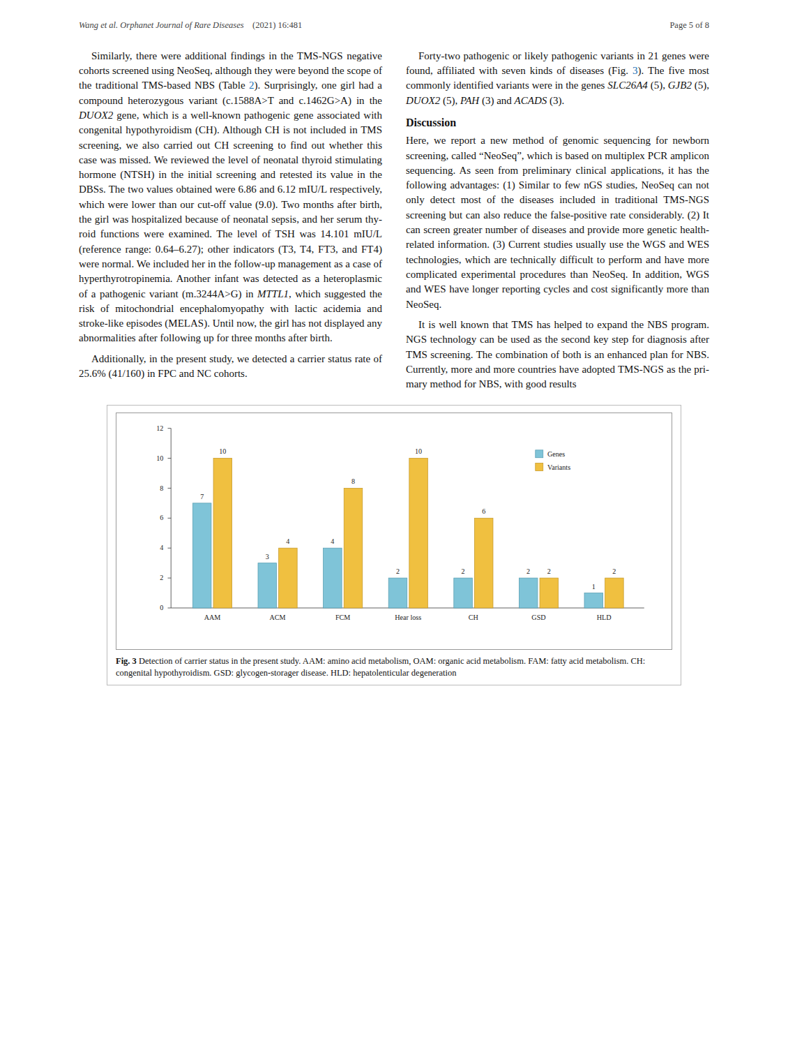Wang et al. Orphanet Journal of Rare Diseases (2021) 16:481
Page 5 of 8
Similarly, there were additional findings in the TMS-NGS negative cohorts screened using NeoSeq, although they were beyond the scope of the traditional TMS-based NBS (Table 2). Surprisingly, one girl had a compound heterozygous variant (c.1588A>T and c.1462G>A) in the DUOX2 gene, which is a well-known pathogenic gene associated with congenital hypothyroidism (CH). Although CH is not included in TMS screening, we also carried out CH screening to find out whether this case was missed. We reviewed the level of neonatal thyroid stimulating hormone (NTSH) in the initial screening and retested its value in the DBSs. The two values obtained were 6.86 and 6.12 mIU/L respectively, which were lower than our cut-off value (9.0). Two months after birth, the girl was hospitalized because of neonatal sepsis, and her serum thyroid functions were examined. The level of TSH was 14.101 mIU/L (reference range: 0.64–6.27); other indicators (T3, T4, FT3, and FT4) were normal. We included her in the follow-up management as a case of hyperthyrotropinemia. Another infant was detected as a heteroplasmic of a pathogenic variant (m.3244A>G) in MTTL1, which suggested the risk of mitochondrial encephalomyopathy with lactic acidemia and stroke-like episodes (MELAS). Until now, the girl has not displayed any abnormalities after following up for three months after birth.
Additionally, in the present study, we detected a carrier status rate of 25.6% (41/160) in FPC and NC cohorts.
Forty-two pathogenic or likely pathogenic variants in 21 genes were found, affiliated with seven kinds of diseases (Fig. 3). The five most commonly identified variants were in the genes SLC26A4 (5), GJB2 (5), DUOX2 (5), PAH (3) and ACADS (3).
Discussion
Here, we report a new method of genomic sequencing for newborn screening, called “NeoSeq”, which is based on multiplex PCR amplicon sequencing. As seen from preliminary clinical applications, it has the following advantages: (1) Similar to few nGS studies, NeoSeq can not only detect most of the diseases included in traditional TMS-NGS screening but can also reduce the false-positive rate considerably. (2) It can screen greater number of diseases and provide more genetic health-related information. (3) Current studies usually use the WGS and WES technologies, which are technically difficult to perform and have more complicated experimental procedures than NeoSeq. In addition, WGS and WES have longer reporting cycles and cost significantly more than NeoSeq.
It is well known that TMS has helped to expand the NBS program. NGS technology can be used as the second key step for diagnosis after TMS screening. The combination of both is an enhanced plan for NBS. Currently, more and more countries have adopted TMS-NGS as the primary method for NBS, with good results
0 2 4 6 8 10 12 Genes Variants 7 10 AAM 3 4 ACM 4 8 FCM 2 10 Hear loss 2 6 CH 2 2 GSD 1 2 HLD
Fig. 3 Detection of carrier status in the present study. AAM: amino acid metabolism, OAM: organic acid metabolism. FAM: fatty acid metabolism. CH: congenital hypothyroidism. GSD: glycogen-storager disease. HLD: hepatolenticular degeneration